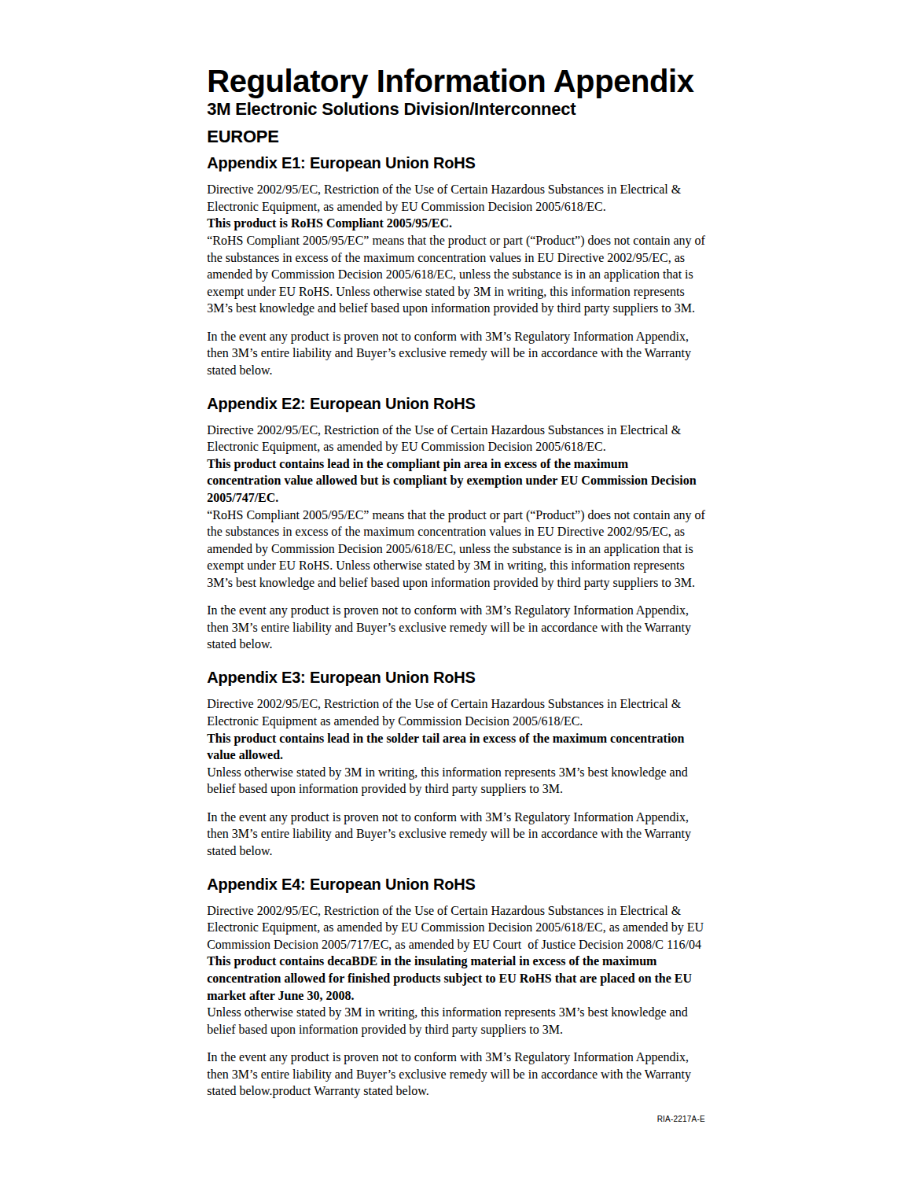Regulatory Information Appendix
3M Electronic Solutions Division/Interconnect
EUROPE
Appendix E1: European Union RoHS
Directive 2002/95/EC, Restriction of the Use of Certain Hazardous Substances in Electrical & Electronic Equipment, as amended by EU Commission Decision 2005/618/EC.
This product is RoHS Compliant 2005/95/EC.
“RoHS Compliant 2005/95/EC” means that the product or part (“Product”) does not contain any of the substances in excess of the maximum concentration values in EU Directive 2002/95/EC, as amended by Commission Decision 2005/618/EC, unless the substance is in an application that is exempt under EU RoHS. Unless otherwise stated by 3M in writing, this information represents 3M’s best knowledge and belief based upon information provided by third party suppliers to 3M.
In the event any product is proven not to conform with 3M’s Regulatory Information Appendix, then 3M’s entire liability and Buyer’s exclusive remedy will be in accordance with the Warranty stated below.
Appendix E2: European Union RoHS
Directive 2002/95/EC, Restriction of the Use of Certain Hazardous Substances in Electrical & Electronic Equipment, as amended by EU Commission Decision 2005/618/EC.
This product contains lead in the compliant pin area in excess of the maximum concentration value allowed but is compliant by exemption under EU Commission Decision 2005/747/EC.
“RoHS Compliant 2005/95/EC” means that the product or part (“Product”) does not contain any of the substances in excess of the maximum concentration values in EU Directive 2002/95/EC, as amended by Commission Decision 2005/618/EC, unless the substance is in an application that is exempt under EU RoHS. Unless otherwise stated by 3M in writing, this information represents 3M’s best knowledge and belief based upon information provided by third party suppliers to 3M.
In the event any product is proven not to conform with 3M’s Regulatory Information Appendix, then 3M’s entire liability and Buyer’s exclusive remedy will be in accordance with the Warranty stated below.
Appendix E3: European Union RoHS
Directive 2002/95/EC, Restriction of the Use of Certain Hazardous Substances in Electrical & Electronic Equipment as amended by Commission Decision 2005/618/EC.
This product contains lead in the solder tail area in excess of the maximum concentration value allowed.
Unless otherwise stated by 3M in writing, this information represents 3M’s best knowledge and belief based upon information provided by third party suppliers to 3M.
In the event any product is proven not to conform with 3M’s Regulatory Information Appendix, then 3M’s entire liability and Buyer’s exclusive remedy will be in accordance with the Warranty stated below.
Appendix E4: European Union RoHS
Directive 2002/95/EC, Restriction of the Use of Certain Hazardous Substances in Electrical & Electronic Equipment, as amended by EU Commission Decision 2005/618/EC, as amended by EU Commission Decision 2005/717/EC, as amended by EU Court of Justice Decision 2008/C 116/04
This product contains decaBDE in the insulating material in excess of the maximum concentration allowed for finished products subject to EU RoHS that are placed on the EU market after June 30, 2008.
Unless otherwise stated by 3M in writing, this information represents 3M’s best knowledge and belief based upon information provided by third party suppliers to 3M.
In the event any product is proven not to conform with 3M’s Regulatory Information Appendix, then 3M’s entire liability and Buyer’s exclusive remedy will be in accordance with the Warranty stated below.product Warranty stated below.
RIA-2217A-E